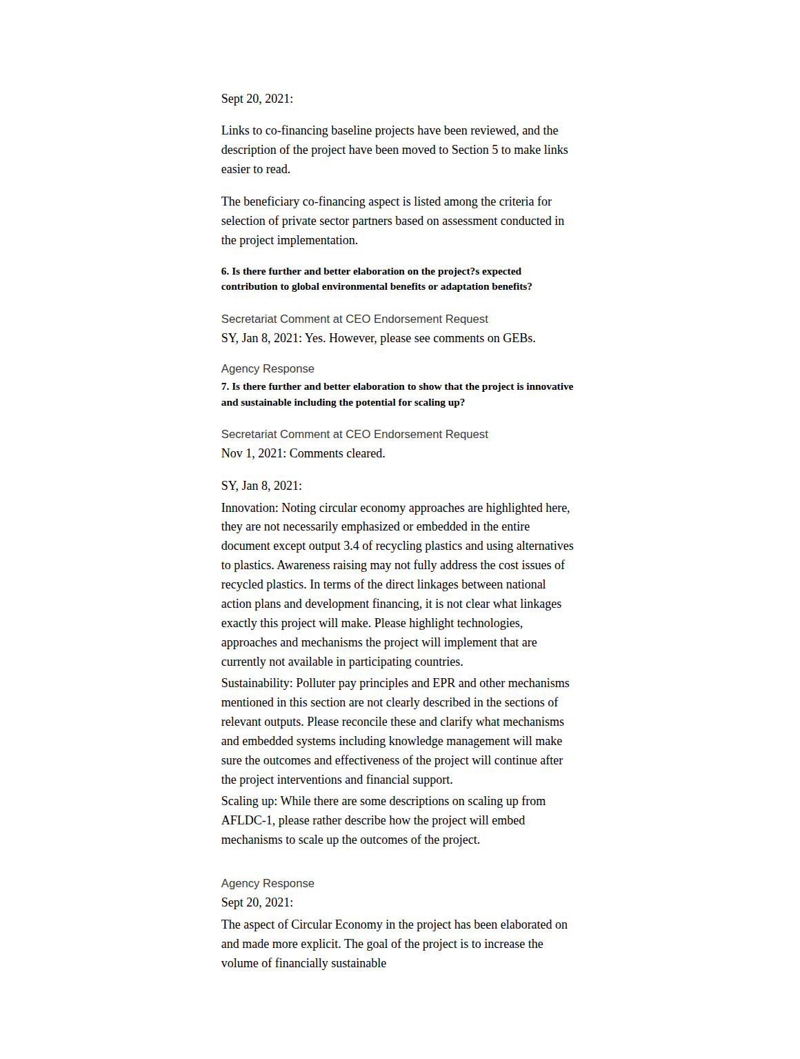Sept 20, 2021:
Links to co-financing baseline projects have been reviewed, and the description of the project have been moved to Section 5 to make links easier to read.
The beneficiary co-financing aspect is listed among the criteria for selection of private sector partners based on assessment conducted in the project implementation.
6. Is there further and better elaboration on the project?s expected contribution to global environmental benefits or adaptation benefits?
Secretariat Comment at CEO Endorsement Request
SY, Jan 8, 2021: Yes. However, please see comments on GEBs.
Agency Response
7. Is there further and better elaboration to show that the project is innovative and sustainable including the potential for scaling up?
Secretariat Comment at CEO Endorsement Request
Nov 1, 2021: Comments cleared.
SY, Jan 8, 2021:
Innovation: Noting circular economy approaches are highlighted here, they are not necessarily emphasized or embedded in the entire document except output 3.4 of recycling plastics and using alternatives to plastics. Awareness raising may not fully address the cost issues of recycled plastics. In terms of the direct linkages between national action plans and development financing, it is not clear what linkages exactly this project will make. Please highlight technologies, approaches and mechanisms the project will implement that are currently not available in participating countries.
Sustainability: Polluter pay principles and EPR and other mechanisms mentioned in this section are not clearly described in the sections of relevant outputs. Please reconcile these and clarify what mechanisms and embedded systems including knowledge management will make sure the outcomes and effectiveness of the project will continue after the project interventions and financial support.
Scaling up: While there are some descriptions on scaling up from AFLDC-1, please rather describe how the project will embed mechanisms to scale up the outcomes of the project.
Agency Response
Sept 20, 2021:
The aspect of Circular Economy in the project has been elaborated on and made more explicit. The goal of the project is to increase the volume of financially sustainable